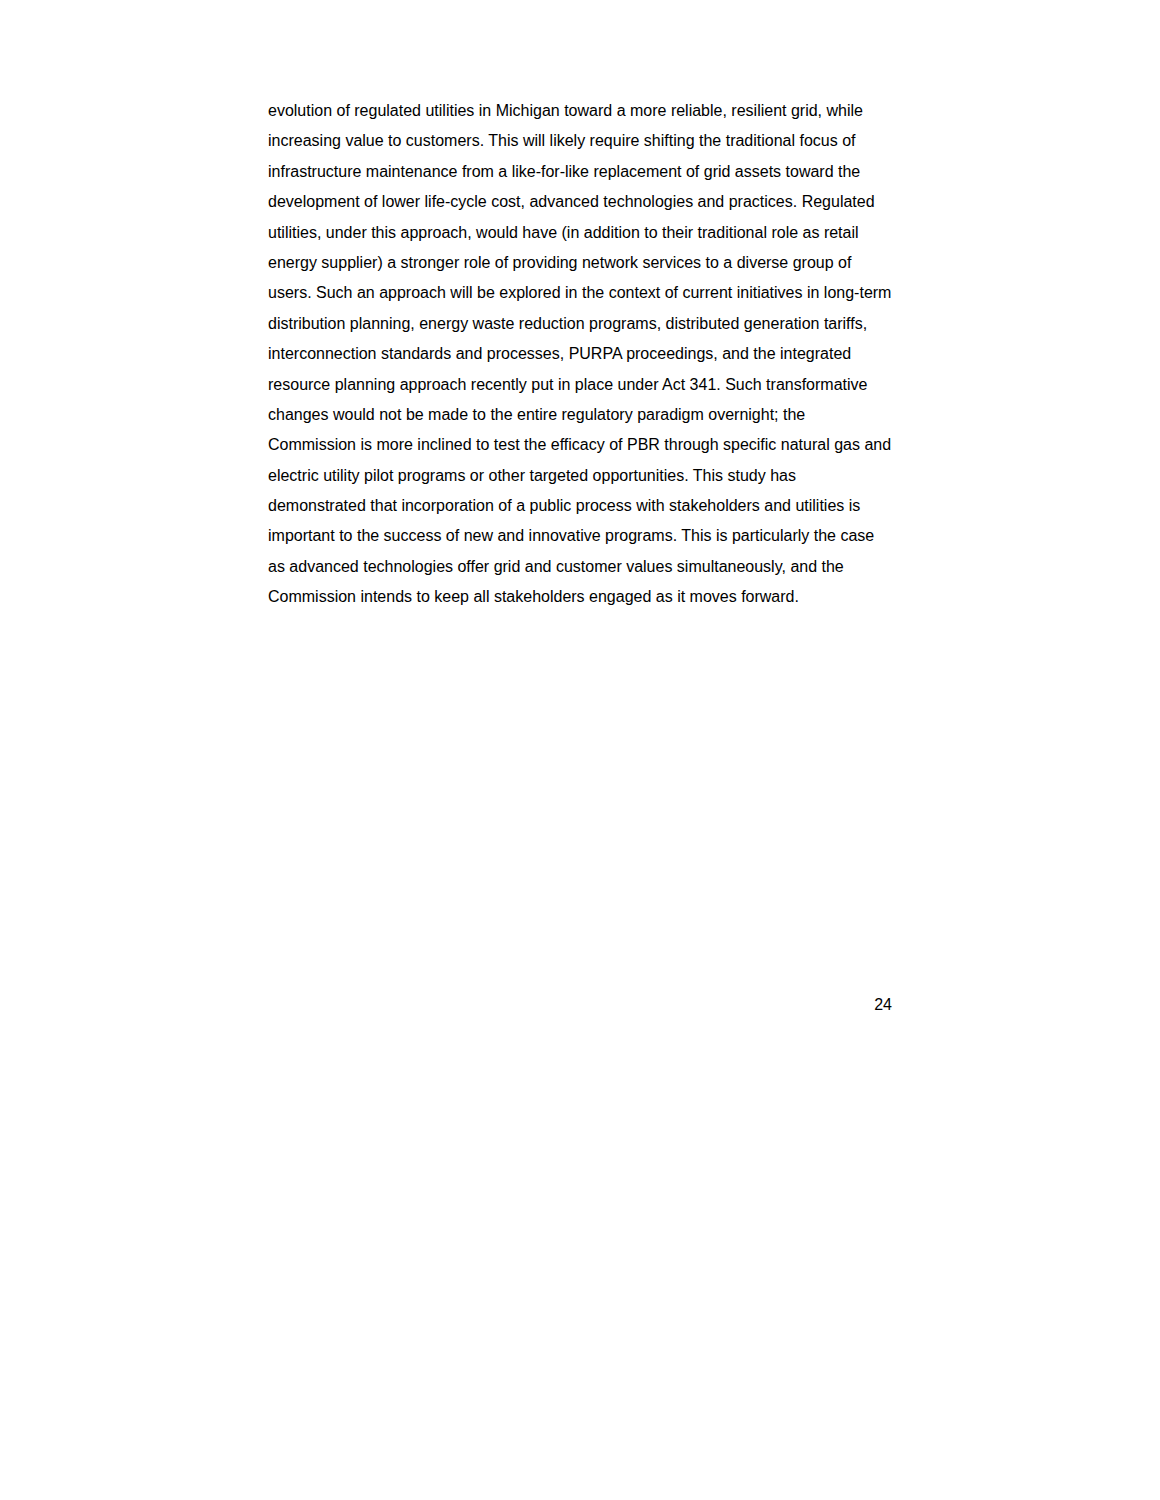evolution of regulated utilities in Michigan toward a more reliable, resilient grid, while increasing value to customers. This will likely require shifting the traditional focus of infrastructure maintenance from a like-for-like replacement of grid assets toward the development of lower life-cycle cost, advanced technologies and practices. Regulated utilities, under this approach, would have (in addition to their traditional role as retail energy supplier) a stronger role of providing network services to a diverse group of users. Such an approach will be explored in the context of current initiatives in long-term distribution planning, energy waste reduction programs, distributed generation tariffs, interconnection standards and processes, PURPA proceedings, and the integrated resource planning approach recently put in place under Act 341. Such transformative changes would not be made to the entire regulatory paradigm overnight; the Commission is more inclined to test the efficacy of PBR through specific natural gas and electric utility pilot programs or other targeted opportunities. This study has demonstrated that incorporation of a public process with stakeholders and utilities is important to the success of new and innovative programs. This is particularly the case as advanced technologies offer grid and customer values simultaneously, and the Commission intends to keep all stakeholders engaged as it moves forward.
24